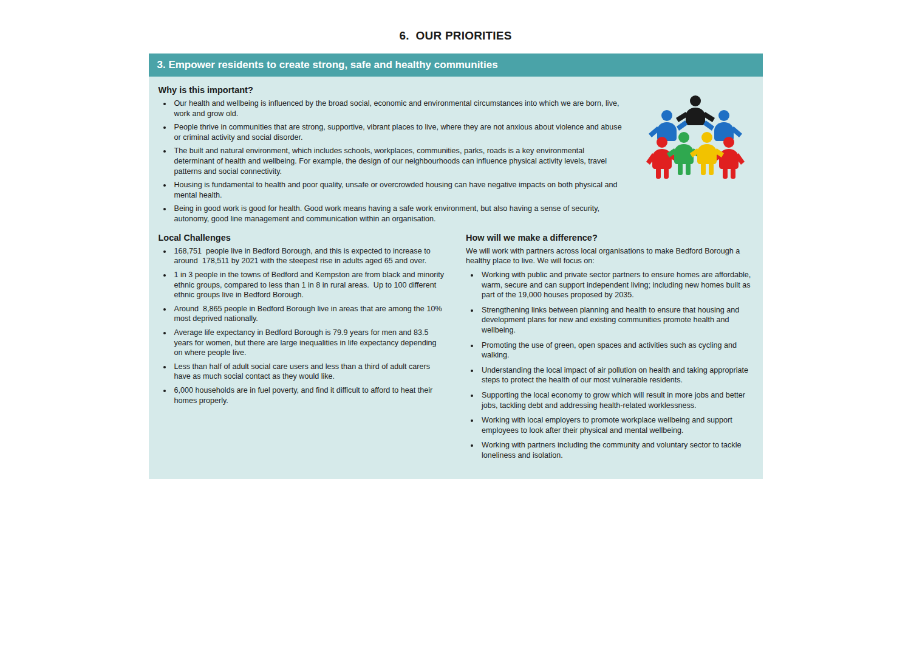6. OUR PRIORITIES
3. Empower residents to create strong, safe and healthy communities
Why is this important?
Our health and wellbeing is influenced by the broad social, economic and environmental circumstances into which we are born, live, work and grow old.
People thrive in communities that are strong, supportive, vibrant places to live, where they are not anxious about violence and abuse or criminal activity and social disorder.
The built and natural environment, which includes schools, workplaces, communities, parks, roads is a key environmental determinant of health and wellbeing. For example, the design of our neighbourhoods can influence physical activity levels, travel patterns and social connectivity.
Housing is fundamental to health and poor quality, unsafe or overcrowded housing can have negative impacts on both physical and mental health.
Being in good work is good for health. Good work means having a safe work environment, but also having a sense of security, autonomy, good line management and communication within an organisation.
Local Challenges
168,751 people live in Bedford Borough, and this is expected to increase to around 178,511 by 2021 with the steepest rise in adults aged 65 and over.
1 in 3 people in the towns of Bedford and Kempston are from black and minority ethnic groups, compared to less than 1 in 8 in rural areas. Up to 100 different ethnic groups live in Bedford Borough.
Around 8,865 people in Bedford Borough live in areas that are among the 10% most deprived nationally.
Average life expectancy in Bedford Borough is 79.9 years for men and 83.5 years for women, but there are large inequalities in life expectancy depending on where people live.
Less than half of adult social care users and less than a third of adult carers have as much social contact as they would like.
6,000 households are in fuel poverty, and find it difficult to afford to heat their homes properly.
How will we make a difference?
We will work with partners across local organisations to make Bedford Borough a healthy place to live. We will focus on:
Working with public and private sector partners to ensure homes are affordable, warm, secure and can support independent living; including new homes built as part of the 19,000 houses proposed by 2035.
Strengthening links between planning and health to ensure that housing and development plans for new and existing communities promote health and wellbeing.
Promoting the use of green, open spaces and activities such as cycling and walking.
Understanding the local impact of air pollution on health and taking appropriate steps to protect the health of our most vulnerable residents.
Supporting the local economy to grow which will result in more jobs and better jobs, tackling debt and addressing health-related worklessness.
Working with local employers to promote workplace wellbeing and support employees to look after their physical and mental wellbeing.
Working with partners including the community and voluntary sector to tackle loneliness and isolation.